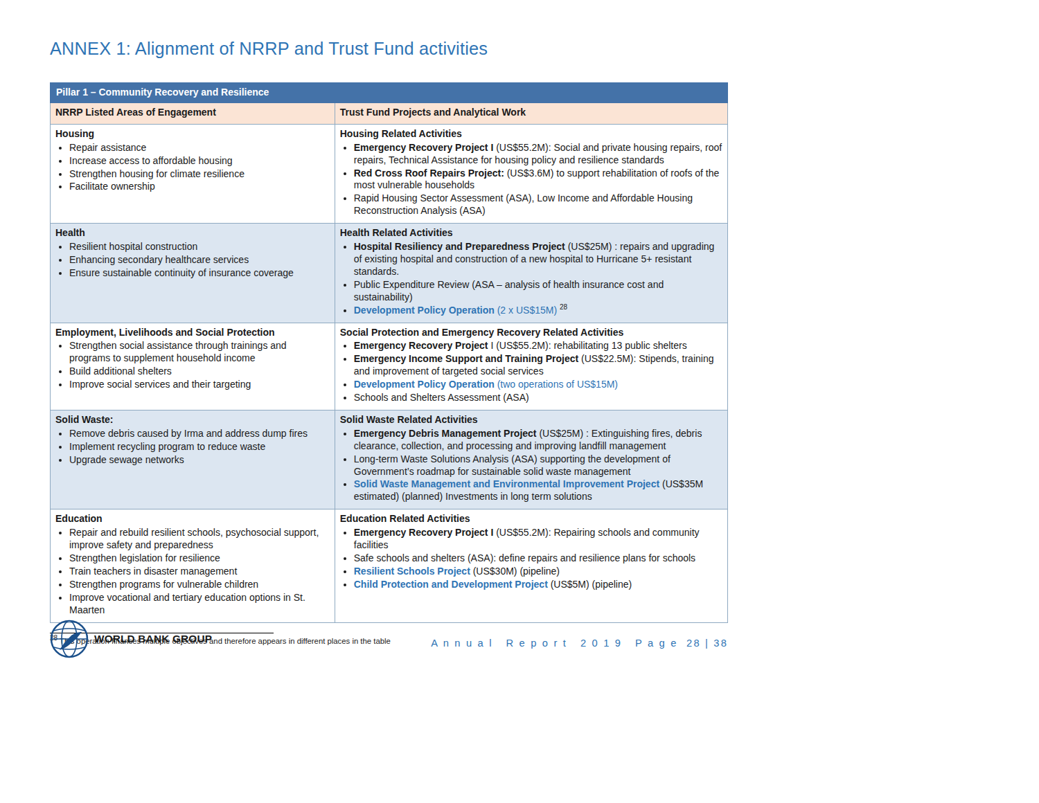ANNEX 1: Alignment of NRRP and Trust Fund activities
| Pillar 1 – Community Recovery and Resilience |
| NRRP Listed Areas of Engagement | Trust Fund Projects and Analytical Work |
| Housing Repair assistance Increase access to affordable housing Strengthen housing for climate resilience Facilitate ownership | Housing Related Activities Emergency Recovery Project I (US$55.2M): Social and private housing repairs, roof repairs, Technical Assistance for housing policy and resilience standards Red Cross Roof Repairs Project: (US$3.6M) to support rehabilitation of roofs of the most vulnerable households Rapid Housing Sector Assessment (ASA), Low Income and Affordable Housing Reconstruction Analysis (ASA) |
| Health Resilient hospital construction Enhancing secondary healthcare services Ensure sustainable continuity of insurance coverage | Health Related Activities Hospital Resiliency and Preparedness Project (US$25M) : repairs and upgrading of existing hospital and construction of a new hospital to Hurricane 5+ resistant standards. Public Expenditure Review (ASA – analysis of health insurance cost and sustainability) Development Policy Operation (2 x US$15M) 28 |
| Employment, Livelihoods and Social Protection Strengthen social assistance through trainings and programs to supplement household income Build additional shelters Improve social services and their targeting | Social Protection and Emergency Recovery Related Activities Emergency Recovery Project I (US$55.2M): rehabilitating 13 public shelters Emergency Income Support and Training Project (US$22.5M): Stipends, training and improvement of targeted social services Development Policy Operation (two operations of US$15M) Schools and Shelters Assessment (ASA) |
| Solid Waste: Remove debris caused by Irma and address dump fires Implement recycling program to reduce waste Upgrade sewage networks | Solid Waste Related Activities Emergency Debris Management Project (US$25M) : Extinguishing fires, debris clearance, collection, and processing and improving landfill management Long-term Waste Solutions Analysis (ASA) supporting the development of Government’s roadmap for sustainable solid waste management Solid Waste Management and Environmental Improvement Project (US$35M estimated) (planned) Investments in long term solutions |
| Education Repair and rebuild resilient schools, psychosocial support, improve safety and preparedness Strengthen legislation for resilience Train teachers in disaster management Strengthen programs for vulnerable children Improve vocational and tertiary education options in St. Maarten | Education Related Activities Emergency Recovery Project I (US$55.2M): Repairing schools and community facilities Safe schools and shelters (ASA): define repairs and resilience plans for schools Resilient Schools Project (US$30M) (pipeline) Child Protection and Development Project (US$5M) (pipeline) |
28 This operation finances multiple objectives and therefore appears in different places in the table
WORLD BANK GROUP
A n n u a l R e p o r t 2 0 1 9 P a g e 28 | 38